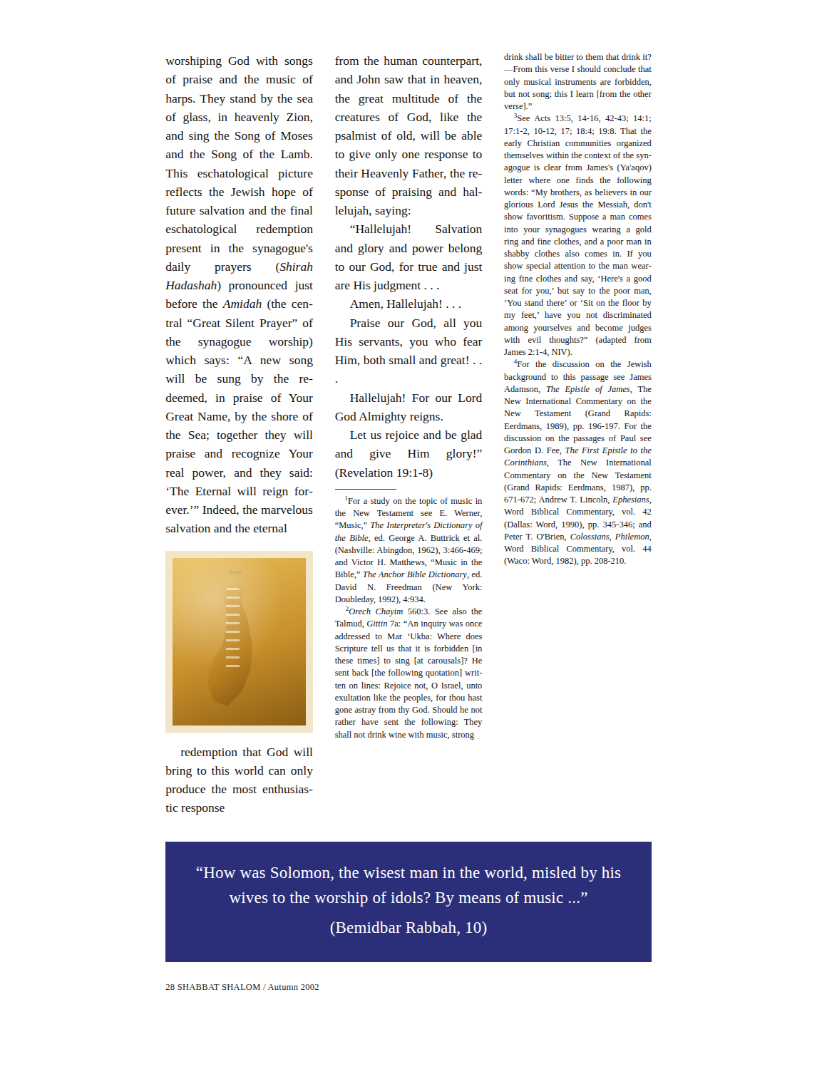worshiping God with songs of praise and the music of harps. They stand by the sea of glass, in heavenly Zion, and sing the Song of Moses and the Song of the Lamb. This eschatological picture reflects the Jewish hope of future salvation and the final eschatological redemption present in the synagogue's daily prayers (Shirah Hadashah) pronounced just before the Amidah (the central “Great Silent Prayer” of the synagogue worship) which says: “A new song will be sung by the redeemed, in praise of Your Great Name, by the shore of the Sea; together they will praise and recognize Your real power, and they said: ‘The Eternal will reign forever.’” Indeed, the marvelous salvation and the eternal
redemption that God will bring to this world can only produce the most enthusiastic response
from the human counterpart, and John saw that in heaven, the great multitude of the creatures of God, like the psalmist of old, will be able to give only one response to their Heavenly Father, the response of praising and hallelujah, saying:
“Hallelujah! Salvation and glory and power belong to our God, for true and just are His judgment . . .
Amen, Hallelujah! . . .
Praise our God, all you His servants, you who fear Him, both small and great! . . .
Hallelujah! For our Lord God Almighty reigns.
Let us rejoice and be glad and give Him glory!” (Revelation 19:1-8)
1For a study on the topic of music in the New Testament see E. Werner, “Music,” The Interpreter's Dictionary of the Bible, ed. George A. Buttrick et al. (Nashville: Abingdon, 1962), 3:466-469; and Victor H. Matthews, “Music in the Bible,” The Anchor Bible Dictionary, ed. David N. Freedman (New York: Doubleday, 1992), 4:934.
2Orech Chayim 560:3. See also the Talmud, Gittin 7a: “An inquiry was once addressed to Mar ‘Ukba: Where does Scripture tell us that it is forbidden [in these times] to sing [at carousals]? He sent back [the following quotation] written on lines: Rejoice not, O Israel, unto exultation like the peoples, for thou hast gone astray from thy God. Should he not rather have sent the following: They shall not drink wine with music, strong
drink shall be bitter to them that drink it?—From this verse I should conclude that only musical instruments are forbidden, but not song; this I learn [from the other verse].”
3See Acts 13:5, 14-16, 42-43; 14:1; 17:1-2, 10-12, 17; 18:4; 19:8. That the early Christian communities organized themselves within the context of the synagogue is clear from James's (Ya'aqov) letter where one finds the following words: “My brothers, as believers in our glorious Lord Jesus the Messiah, don't show favoritism. Suppose a man comes into your synagogues wearing a gold ring and fine clothes, and a poor man in shabby clothes also comes in. If you show special attention to the man wearing fine clothes and say, ‘Here's a good seat for you,’ but say to the poor man, ‘You stand there’ or ‘Sit on the floor by my feet,’ have you not discriminated among yourselves and become judges with evil thoughts?” (adapted from James 2:1-4, NIV).
4For the discussion on the Jewish background to this passage see James Adamson, The Epistle of James, The New International Commentary on the New Testament (Grand Rapids: Eerdmans, 1989), pp. 196-197. For the discussion on the passages of Paul see Gordon D. Fee, The First Epistle to the Corinthians, The New International Commentary on the New Testament (Grand Rapids: Eerdmans, 1987), pp. 671-672; Andrew T. Lincoln, Ephesians, Word Biblical Commentary, vol. 42 (Dallas: Word, 1990), pp. 345-346; and Peter T. O'Brien, Colossians, Philemon, Word Biblical Commentary, vol. 44 (Waco: Word, 1982), pp. 208-210.
“How was Solomon, the wisest man in the world, misled by his wives to the worship of idols? By means of music ...” (Bemidbar Rabbah, 10)
28 SHABBAT SHALOM / Autumn 2002